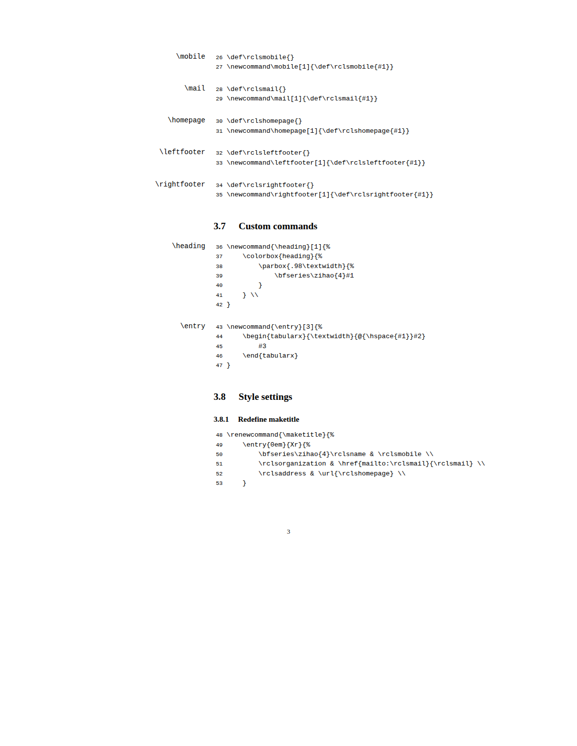\mobile
26\def\rclsmobile{} 27\newcommand\mobile[1]{\def\rclsmobile{#1}}
\mail
28\def\rclsmail{} 29\newcommand\mail[1]{\def\rclsmail{#1}}
\homepage
30\def\rclshomepage{} 31\newcommand\homepage[1]{\def\rclshomepage{#1}}
\leftfooter
32\def\rclsleftfooter{} 33\newcommand\leftfooter[1]{\def\rclsleftfooter{#1}}
\rightfooter
34\def\rclsrightfooter{} 35\newcommand\rightfooter[1]{\def\rclsrightfooter{#1}}
3.7 Custom commands
\heading
36\newcommand{\heading}[1]{% 37 \colorbox{heading}{% 38 \parbox{.98\textwidth}{% 39 \bfseries\zihao{4}#1 40 } 41 } \\ 42}
\entry
43\newcommand{\entry}[3]{% 44 \begin{tabularx}{\textwidth}{@{\hspace{#1}}#2} 45 #3 46 \end{tabularx} 47}
3.8 Style settings
3.8.1 Redefine maketitle
48\renewcommand{\maketitle}{% 49 \entry{0em}{Xr}{% 50 \bfseries\zihao{4}\rclsname & \rclsmobile \\ 51 \rclsorganization & \href{mailto:\rclsmail}{\rclsmail} \\ 52 \rclsaddress & \url{\rclshomepage} \\ 53 }
3